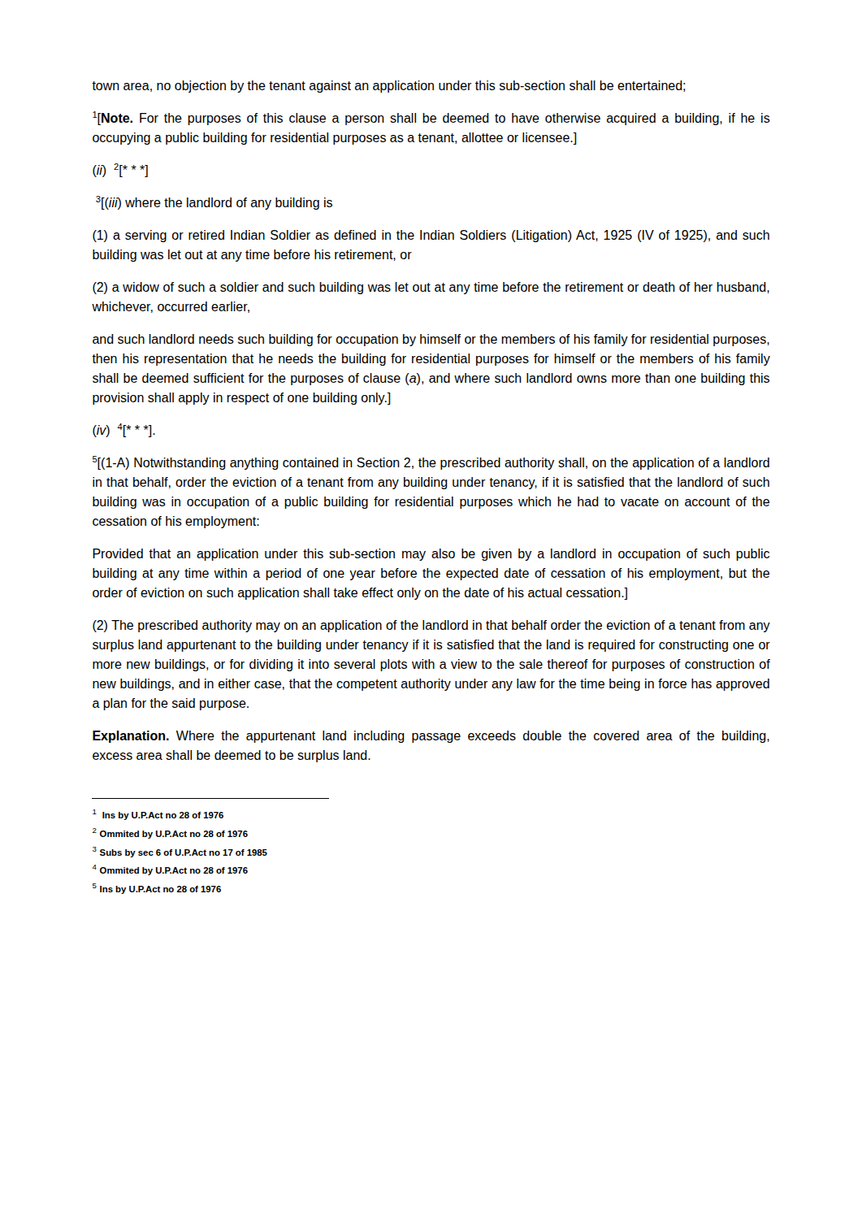town area, no objection by the tenant against an application under this sub-section shall be entertained;
1[Note. For the purposes of this clause a person shall be deemed to have otherwise acquired a building, if he is occupying a public building for residential purposes as a tenant, allottee or licensee.]
(ii) 2[* * *]
3[(iii) where the landlord of any building is
(1) a serving or retired Indian Soldier as defined in the Indian Soldiers (Litigation) Act, 1925 (IV of 1925), and such building was let out at any time before his retirement, or
(2) a widow of such a soldier and such building was let out at any time before the retirement or death of her husband, whichever, occurred earlier,
and such landlord needs such building for occupation by himself or the members of his family for residential purposes, then his representation that he needs the building for residential purposes for himself or the members of his family shall be deemed sufficient for the purposes of clause (a), and where such landlord owns more than one building this provision shall apply in respect of one building only.]
(iv) 4[* * *].
5[(1-A) Notwithstanding anything contained in Section 2, the prescribed authority shall, on the application of a landlord in that behalf, order the eviction of a tenant from any building under tenancy, if it is satisfied that the landlord of such building was in occupation of a public building for residential purposes which he had to vacate on account of the cessation of his employment:
Provided that an application under this sub-section may also be given by a landlord in occupation of such public building at any time within a period of one year before the expected date of cessation of his employment, but the order of eviction on such application shall take effect only on the date of his actual cessation.]
(2) The prescribed authority may on an application of the landlord in that behalf order the eviction of a tenant from any surplus land appurtenant to the building under tenancy if it is satisfied that the land is required for constructing one or more new buildings, or for dividing it into several plots with a view to the sale thereof for purposes of construction of new buildings, and in either case, that the competent authority under any law for the time being in force has approved a plan for the said purpose.
Explanation. Where the appurtenant land including passage exceeds double the covered area of the building, excess area shall be deemed to be surplus land.
1 Ins by U.P.Act no 28 of 1976
2 Ommited by U.P.Act no 28 of 1976
3 Subs by sec 6 of U.P.Act no 17 of 1985
4 Ommited by U.P.Act no 28 of 1976
5 Ins by U.P.Act no 28 of 1976